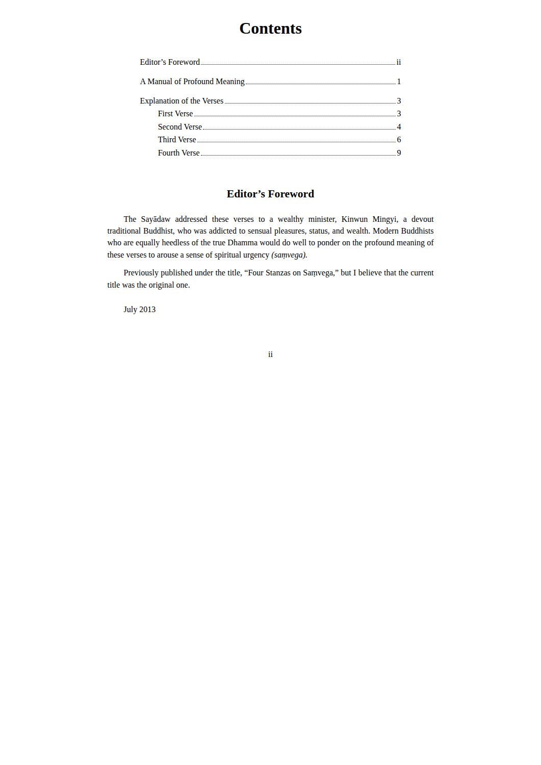Contents
Editor’s Foreword ii
A Manual of Profound Meaning 1
Explanation of the Verses 3
First Verse 3
Second Verse 4
Third Verse 6
Fourth Verse 9
Editor’s Foreword
The Sayādaw addressed these verses to a wealthy minister, Kinwun Mingyi, a devout traditional Buddhist, who was addicted to sensual pleasures, status, and wealth. Modern Buddhists who are equally heedless of the true Dhamma would do well to ponder on the profound meaning of these verses to arouse a sense of spiritual urgency (saṃvega).
Previously published under the title, “Four Stanzas on Saṃvega,” but I believe that the current title was the original one.
July 2013
ii